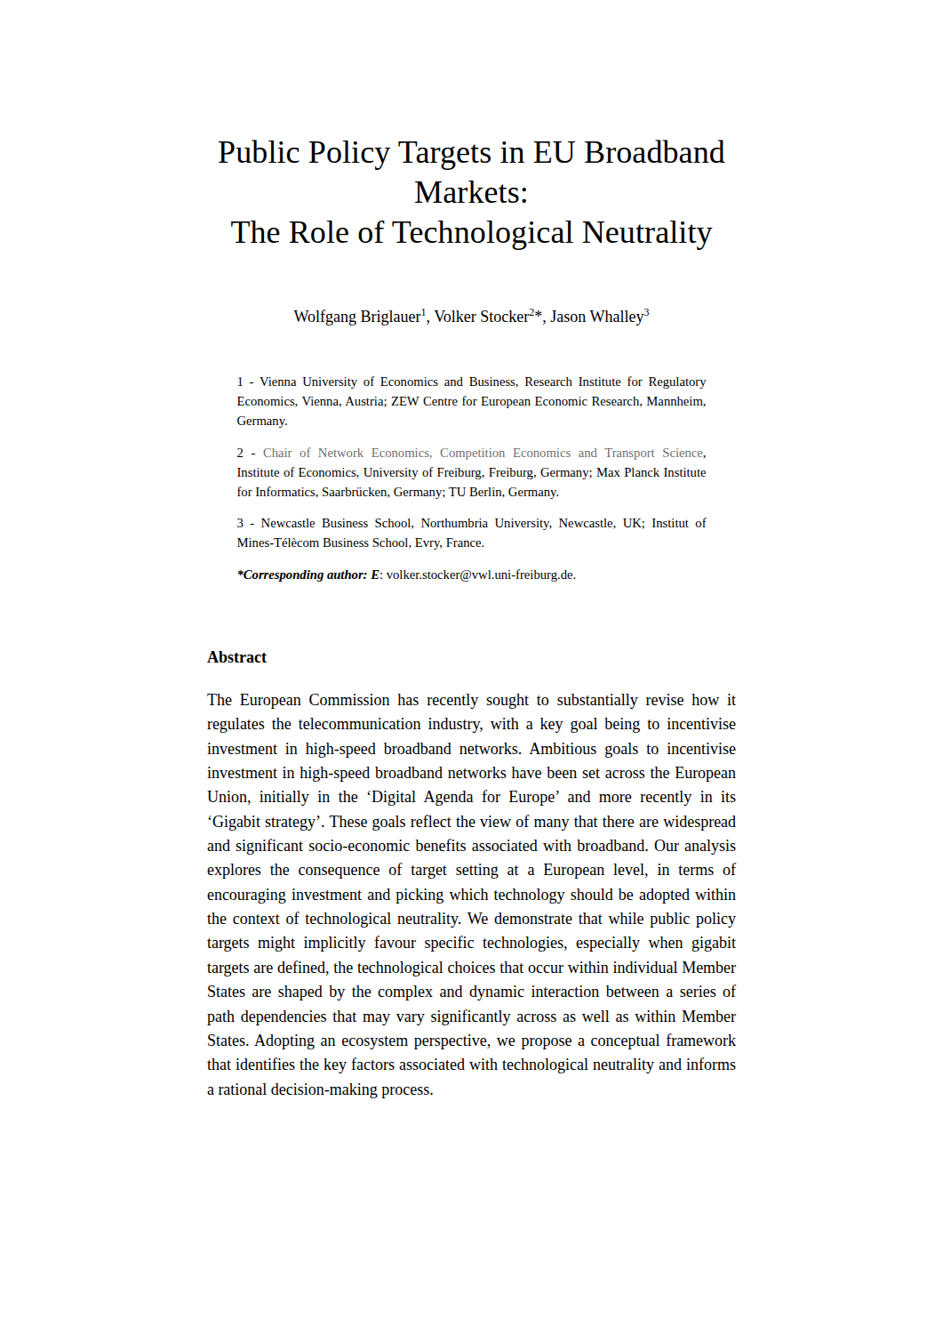Public Policy Targets in EU Broadband Markets:
The Role of Technological Neutrality
Wolfgang Briglauer1, Volker Stocker2*, Jason Whalley3
1 - Vienna University of Economics and Business, Research Institute for Regulatory Economics, Vienna, Austria; ZEW Centre for European Economic Research, Mannheim, Germany.
2 - Chair of Network Economics, Competition Economics and Transport Science, Institute of Economics, University of Freiburg, Freiburg, Germany; Max Planck Institute for Informatics, Saarbrücken, Germany; TU Berlin, Germany.
3 - Newcastle Business School, Northumbria University, Newcastle, UK; Institut of Mines-Télècom Business School, Evry, France.
*Corresponding author: E: volker.stocker@vwl.uni-freiburg.de.
Abstract
The European Commission has recently sought to substantially revise how it regulates the telecommunication industry, with a key goal being to incentivise investment in high-speed broadband networks. Ambitious goals to incentivise investment in high-speed broadband networks have been set across the European Union, initially in the ‘Digital Agenda for Europe’ and more recently in its ‘Gigabit strategy’. These goals reflect the view of many that there are widespread and significant socio-economic benefits associated with broadband. Our analysis explores the consequence of target setting at a European level, in terms of encouraging investment and picking which technology should be adopted within the context of technological neutrality. We demonstrate that while public policy targets might implicitly favour specific technologies, especially when gigabit targets are defined, the technological choices that occur within individual Member States are shaped by the complex and dynamic interaction between a series of path dependencies that may vary significantly across as well as within Member States. Adopting an ecosystem perspective, we propose a conceptual framework that identifies the key factors associated with technological neutrality and informs a rational decision-making process.